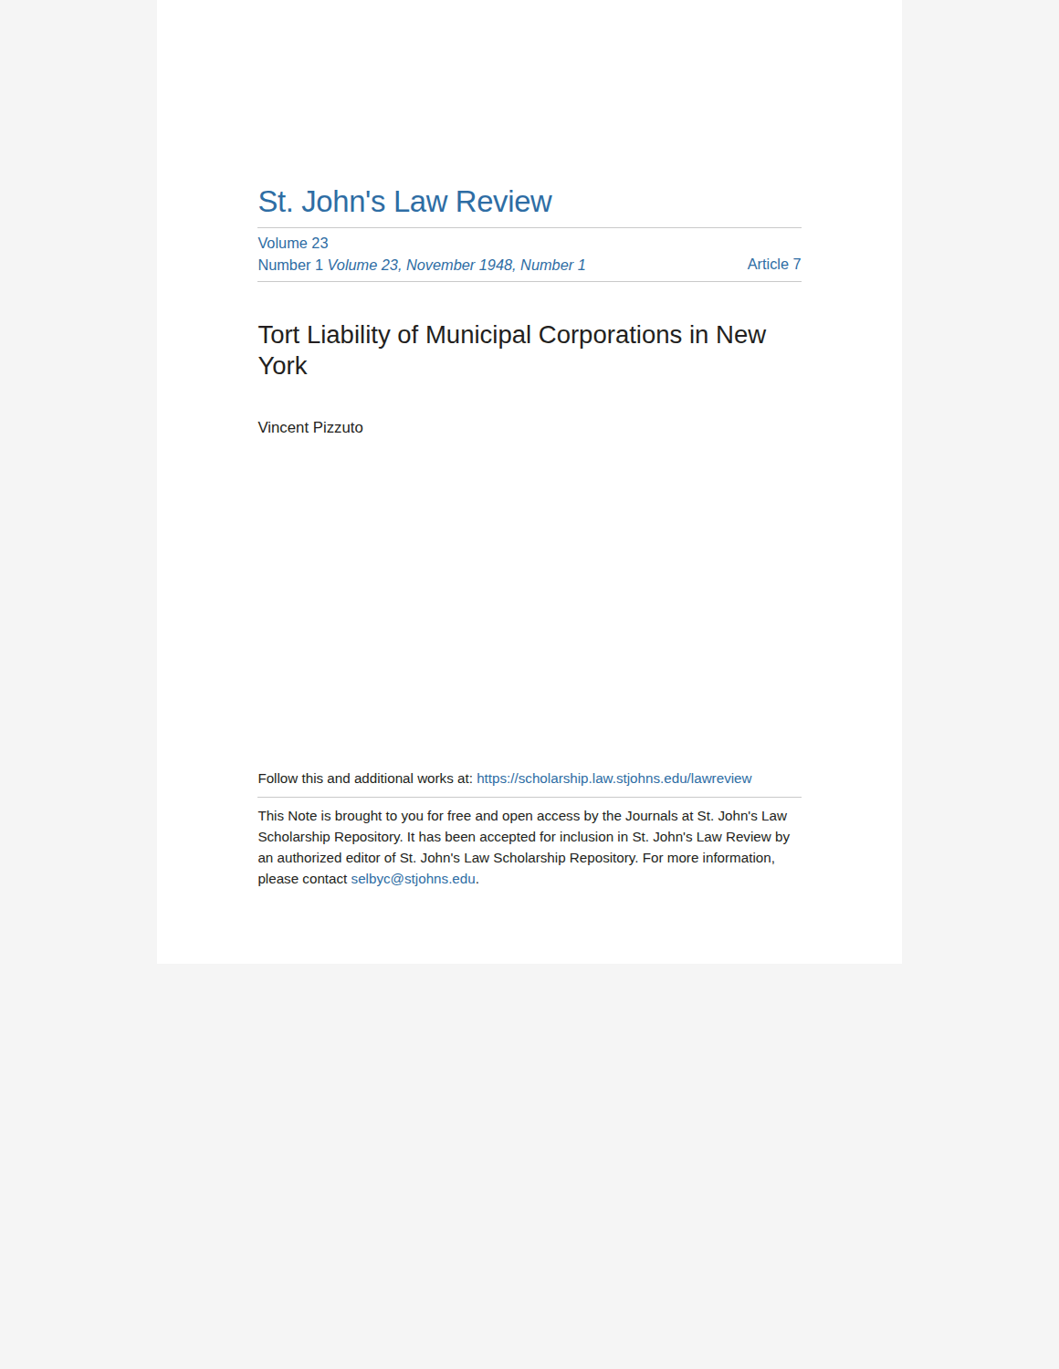St. John's Law Review
Volume 23 Number 1 Volume 23, November 1948, Number 1
Article 7
Tort Liability of Municipal Corporations in New York
Vincent Pizzuto
Follow this and additional works at: https://scholarship.law.stjohns.edu/lawreview
This Note is brought to you for free and open access by the Journals at St. John's Law Scholarship Repository. It has been accepted for inclusion in St. John's Law Review by an authorized editor of St. John's Law Scholarship Repository. For more information, please contact selbyc@stjohns.edu.